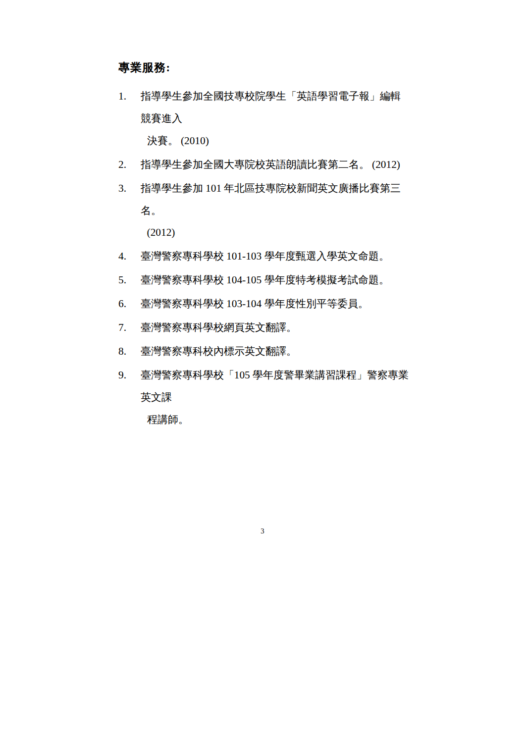專業服務:
1. 指導學生參加全國技專校院學生「英語學習電子報」編輯競賽進入 決賽。 (2010)
2. 指導學生參加全國大專院校英語朗讀比賽第二名。 (2012)
3. 指導學生參加 101 年北區技專院校新聞英文廣播比賽第三名。 (2012)
4. 臺灣警察專科學校 101-103 學年度甄選入學英文命題。
5. 臺灣警察專科學校 104-105 學年度特考模擬考試命題。
6. 臺灣警察專科學校 103-104 學年度性別平等委員。
7. 臺灣警察專科學校網頁英文翻譯。
8. 臺灣警察專科校內標示英文翻譯。
9. 臺灣警察專科學校「105 學年度警畢業講習課程」警察專業英文課 程講師。
3